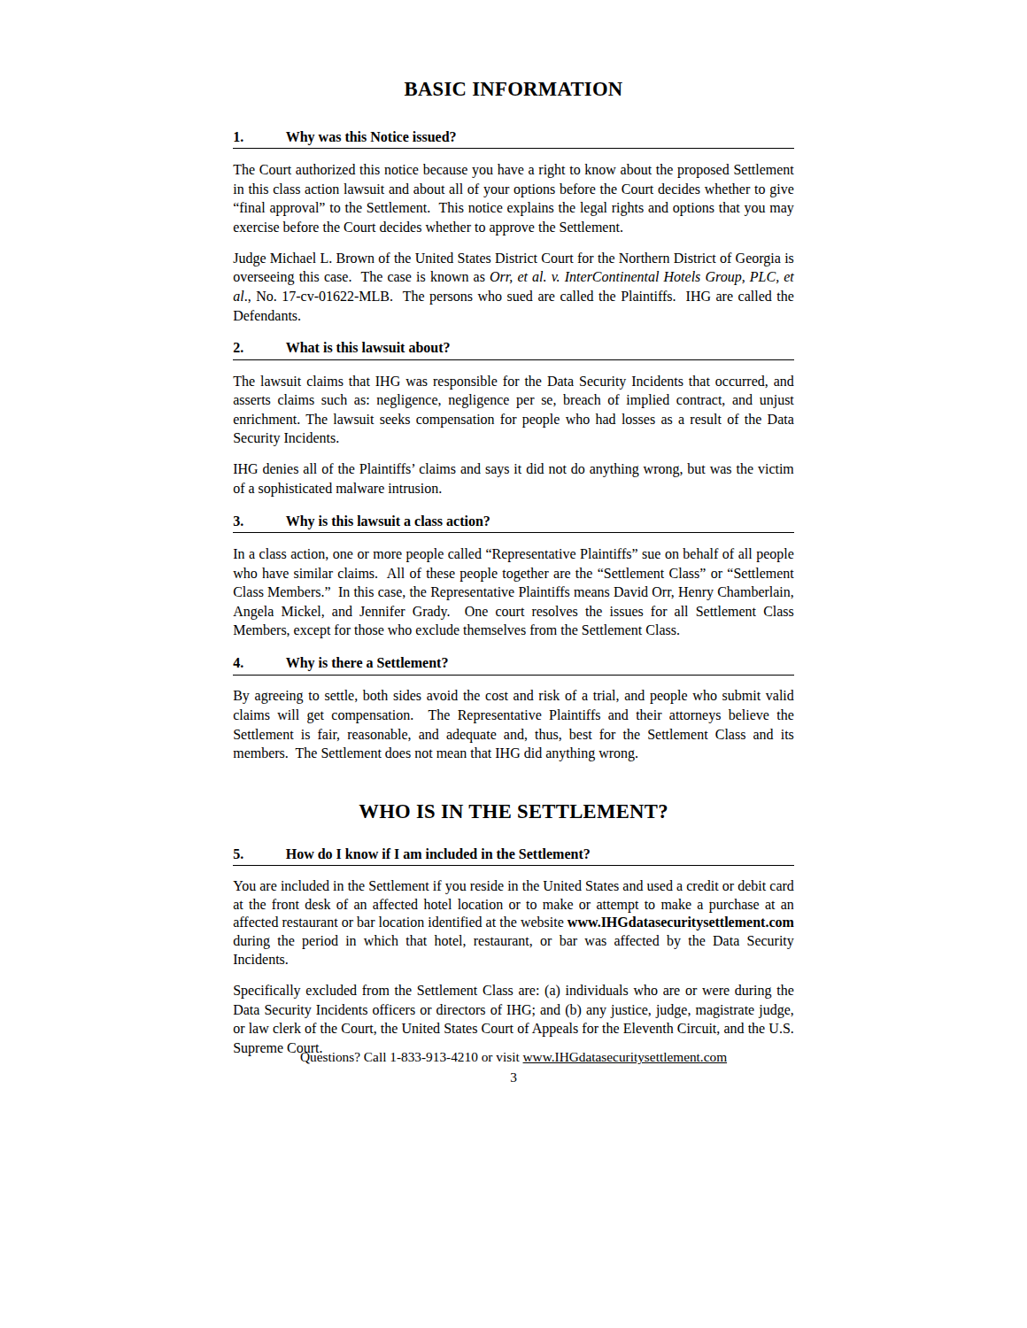BASIC INFORMATION
1. Why was this Notice issued?
The Court authorized this notice because you have a right to know about the proposed Settlement in this class action lawsuit and about all of your options before the Court decides whether to give “final approval” to the Settlement. This notice explains the legal rights and options that you may exercise before the Court decides whether to approve the Settlement.
Judge Michael L. Brown of the United States District Court for the Northern District of Georgia is overseeing this case. The case is known as Orr, et al. v. InterContinental Hotels Group, PLC, et al., No. 17-cv-01622-MLB. The persons who sued are called the Plaintiffs. IHG are called the Defendants.
2. What is this lawsuit about?
The lawsuit claims that IHG was responsible for the Data Security Incidents that occurred, and asserts claims such as: negligence, negligence per se, breach of implied contract, and unjust enrichment. The lawsuit seeks compensation for people who had losses as a result of the Data Security Incidents.
IHG denies all of the Plaintiffs’ claims and says it did not do anything wrong, but was the victim of a sophisticated malware intrusion.
3. Why is this lawsuit a class action?
In a class action, one or more people called “Representative Plaintiffs” sue on behalf of all people who have similar claims. All of these people together are the “Settlement Class” or “Settlement Class Members.” In this case, the Representative Plaintiffs means David Orr, Henry Chamberlain, Angela Mickel, and Jennifer Grady. One court resolves the issues for all Settlement Class Members, except for those who exclude themselves from the Settlement Class.
4. Why is there a Settlement?
By agreeing to settle, both sides avoid the cost and risk of a trial, and people who submit valid claims will get compensation. The Representative Plaintiffs and their attorneys believe the Settlement is fair, reasonable, and adequate and, thus, best for the Settlement Class and its members. The Settlement does not mean that IHG did anything wrong.
WHO IS IN THE SETTLEMENT?
5. How do I know if I am included in the Settlement?
You are included in the Settlement if you reside in the United States and used a credit or debit card at the front desk of an affected hotel location or to make or attempt to make a purchase at an affected restaurant or bar location identified at the website www.IHGdatasecuritysettlement.com during the period in which that hotel, restaurant, or bar was affected by the Data Security Incidents.
Specifically excluded from the Settlement Class are: (a) individuals who are or were during the Data Security Incidents officers or directors of IHG; and (b) any justice, judge, magistrate judge, or law clerk of the Court, the United States Court of Appeals for the Eleventh Circuit, and the U.S. Supreme Court.
Questions? Call 1-833-913-4210 or visit www.IHGdatasecuritysettlement.com
3